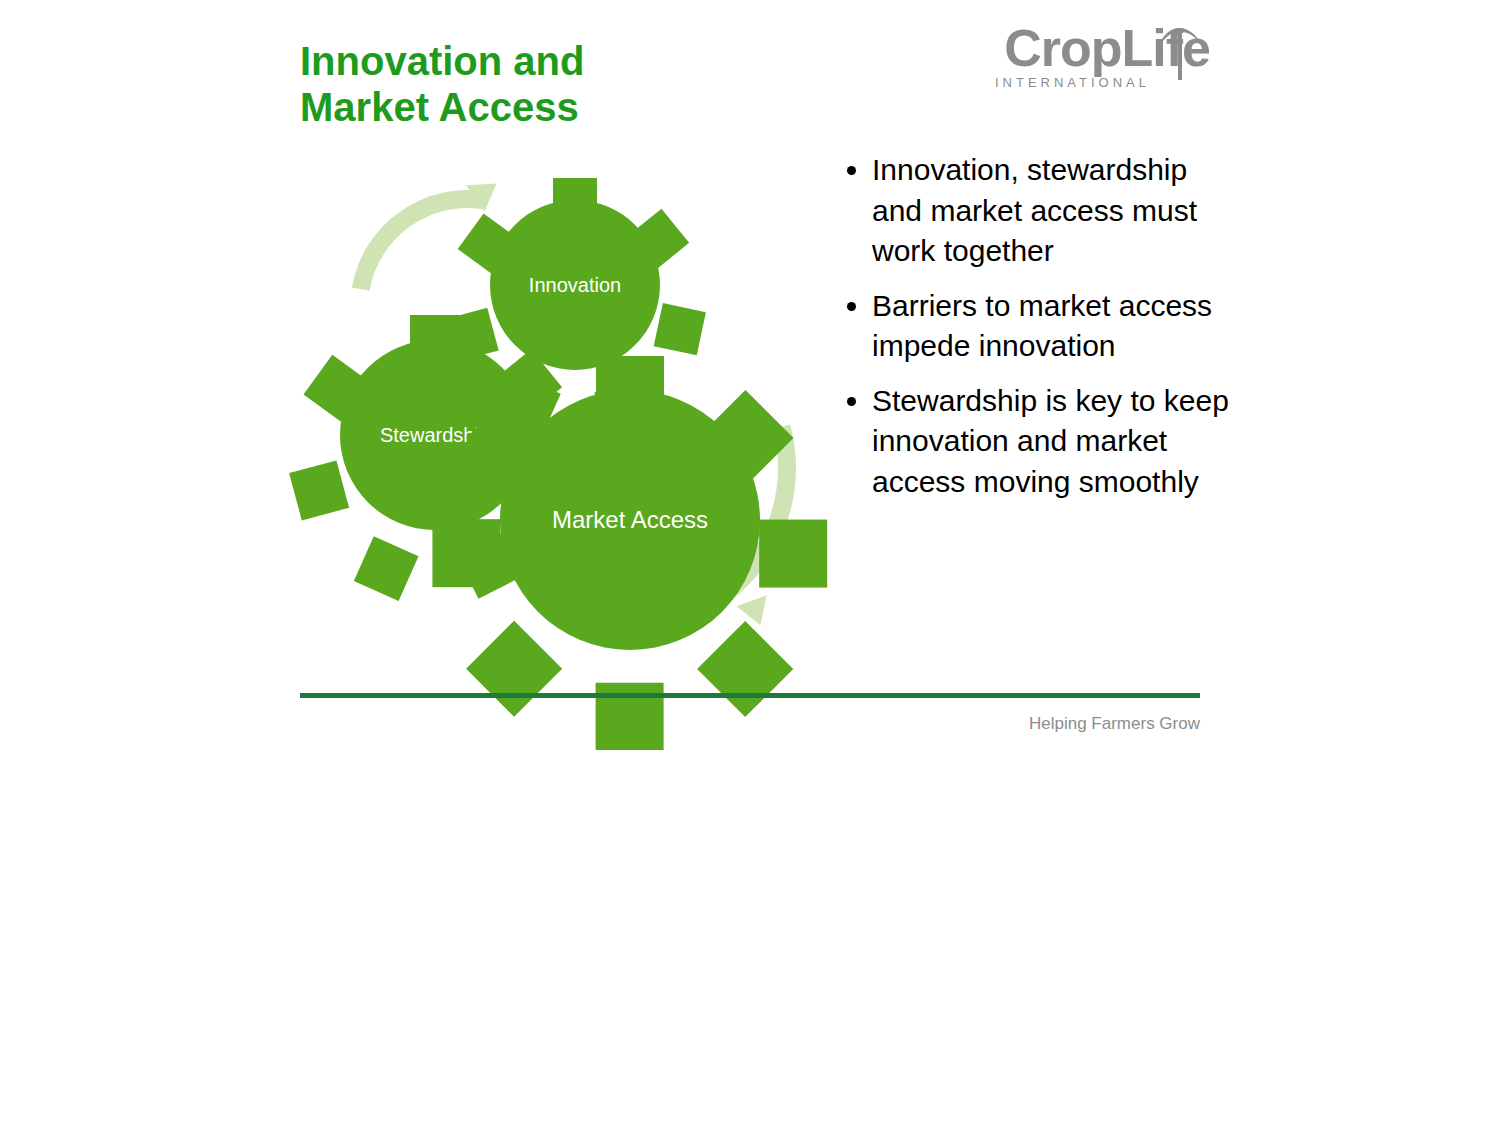Innovation and Market Access
CropLife
INTERNATIONAL
Innovation, stewardship and market access must work together
Barriers to market access impede innovation
Stewardship is key to keep innovation and market access moving smoothly
Innovation
Stewardship
Market Access
Helping Farmers Grow